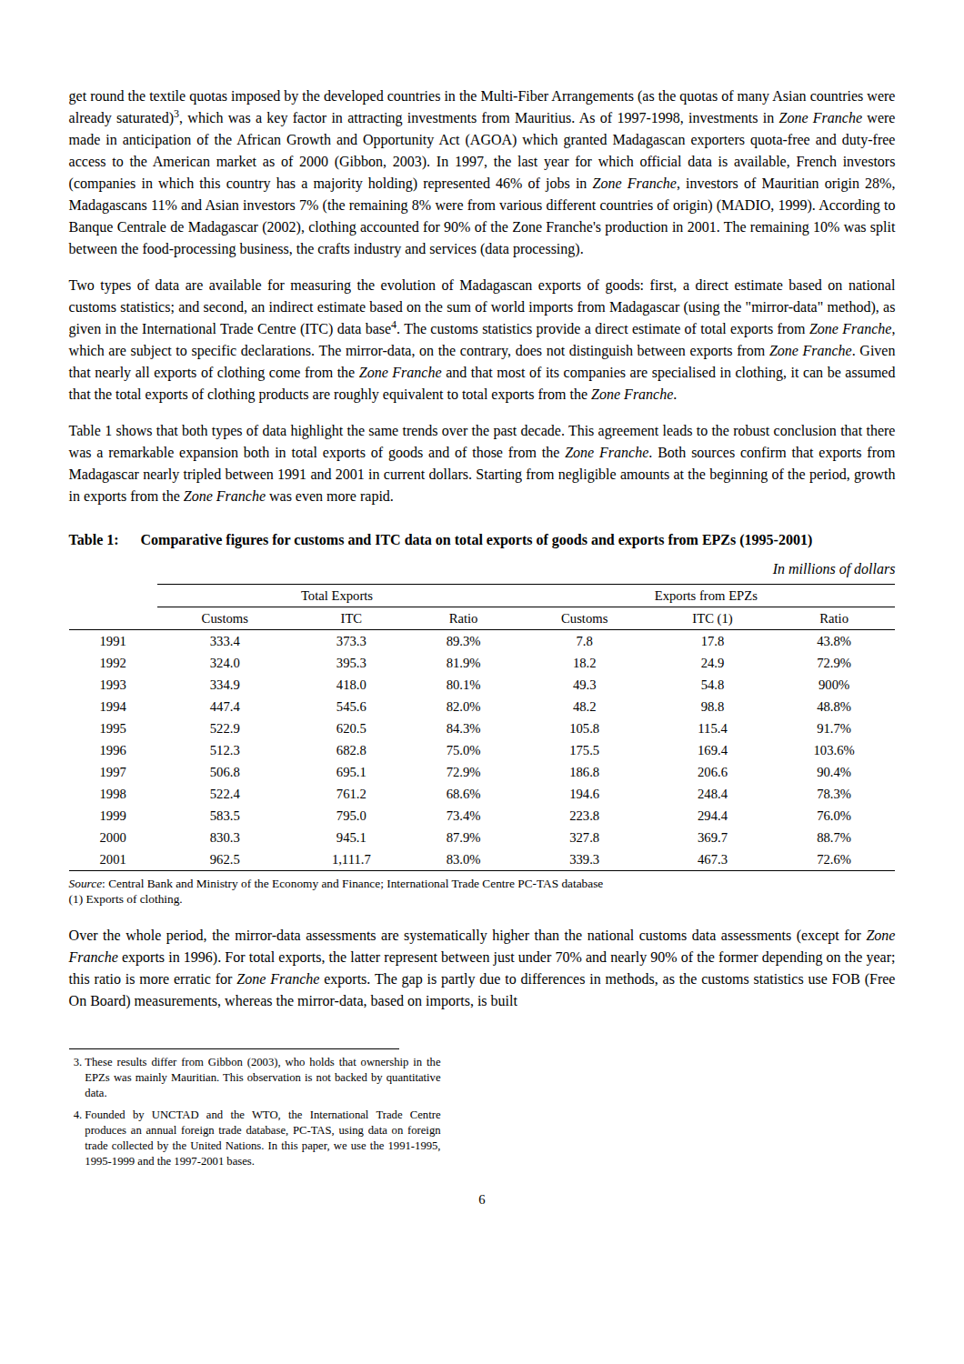get round the textile quotas imposed by the developed countries in the Multi-Fiber Arrangements (as the quotas of many Asian countries were already saturated)3, which was a key factor in attracting investments from Mauritius. As of 1997-1998, investments in Zone Franche were made in anticipation of the African Growth and Opportunity Act (AGOA) which granted Madagascan exporters quota-free and duty-free access to the American market as of 2000 (Gibbon, 2003). In 1997, the last year for which official data is available, French investors (companies in which this country has a majority holding) represented 46% of jobs in Zone Franche, investors of Mauritian origin 28%, Madagascans 11% and Asian investors 7% (the remaining 8% were from various different countries of origin) (MADIO, 1999). According to Banque Centrale de Madagascar (2002), clothing accounted for 90% of the Zone Franche's production in 2001. The remaining 10% was split between the food-processing business, the crafts industry and services (data processing).
Two types of data are available for measuring the evolution of Madagascan exports of goods: first, a direct estimate based on national customs statistics; and second, an indirect estimate based on the sum of world imports from Madagascar (using the "mirror-data" method), as given in the International Trade Centre (ITC) data base4. The customs statistics provide a direct estimate of total exports from Zone Franche, which are subject to specific declarations. The mirror-data, on the contrary, does not distinguish between exports from Zone Franche. Given that nearly all exports of clothing come from the Zone Franche and that most of its companies are specialised in clothing, it can be assumed that the total exports of clothing products are roughly equivalent to total exports from the Zone Franche.
Table 1 shows that both types of data highlight the same trends over the past decade. This agreement leads to the robust conclusion that there was a remarkable expansion both in total exports of goods and of those from the Zone Franche. Both sources confirm that exports from Madagascar nearly tripled between 1991 and 2001 in current dollars. Starting from negligible amounts at the beginning of the period, growth in exports from the Zone Franche was even more rapid.
Table 1: Comparative figures for customs and ITC data on total exports of goods and exports from EPZs (1995-2001)
In millions of dollars
| | Total Exports | Exports from EPZs |
| --- | --- | --- |
| | Customs | ITC | Ratio | Customs | ITC (1) | Ratio |
| 1991 | 333.4 | 373.3 | 89.3% | 7.8 | 17.8 | 43.8% |
| 1992 | 324.0 | 395.3 | 81.9% | 18.2 | 24.9 | 72.9% |
| 1993 | 334.9 | 418.0 | 80.1% | 49.3 | 54.8 | 900% |
| 1994 | 447.4 | 545.6 | 82.0% | 48.2 | 98.8 | 48.8% |
| 1995 | 522.9 | 620.5 | 84.3% | 105.8 | 115.4 | 91.7% |
| 1996 | 512.3 | 682.8 | 75.0% | 175.5 | 169.4 | 103.6% |
| 1997 | 506.8 | 695.1 | 72.9% | 186.8 | 206.6 | 90.4% |
| 1998 | 522.4 | 761.2 | 68.6% | 194.6 | 248.4 | 78.3% |
| 1999 | 583.5 | 795.0 | 73.4% | 223.8 | 294.4 | 76.0% |
| 2000 | 830.3 | 945.1 | 87.9% | 327.8 | 369.7 | 88.7% |
| 2001 | 962.5 | 1,111.7 | 83.0% | 339.3 | 467.3 | 72.6% |
Source: Central Bank and Ministry of the Economy and Finance; International Trade Centre PC-TAS database
(1) Exports of clothing.
Over the whole period, the mirror-data assessments are systematically higher than the national customs data assessments (except for Zone Franche exports in 1996). For total exports, the latter represent between just under 70% and nearly 90% of the former depending on the year; this ratio is more erratic for Zone Franche exports. The gap is partly due to differences in methods, as the customs statistics use FOB (Free On Board) measurements, whereas the mirror-data, based on imports, is built
These results differ from Gibbon (2003), who holds that ownership in the EPZs was mainly Mauritian. This observation is not backed by quantitative data.
Founded by UNCTAD and the WTO, the International Trade Centre produces an annual foreign trade database, PC-TAS, using data on foreign trade collected by the United Nations. In this paper, we use the 1991-1995, 1995-1999 and the 1997-2001 bases.
6